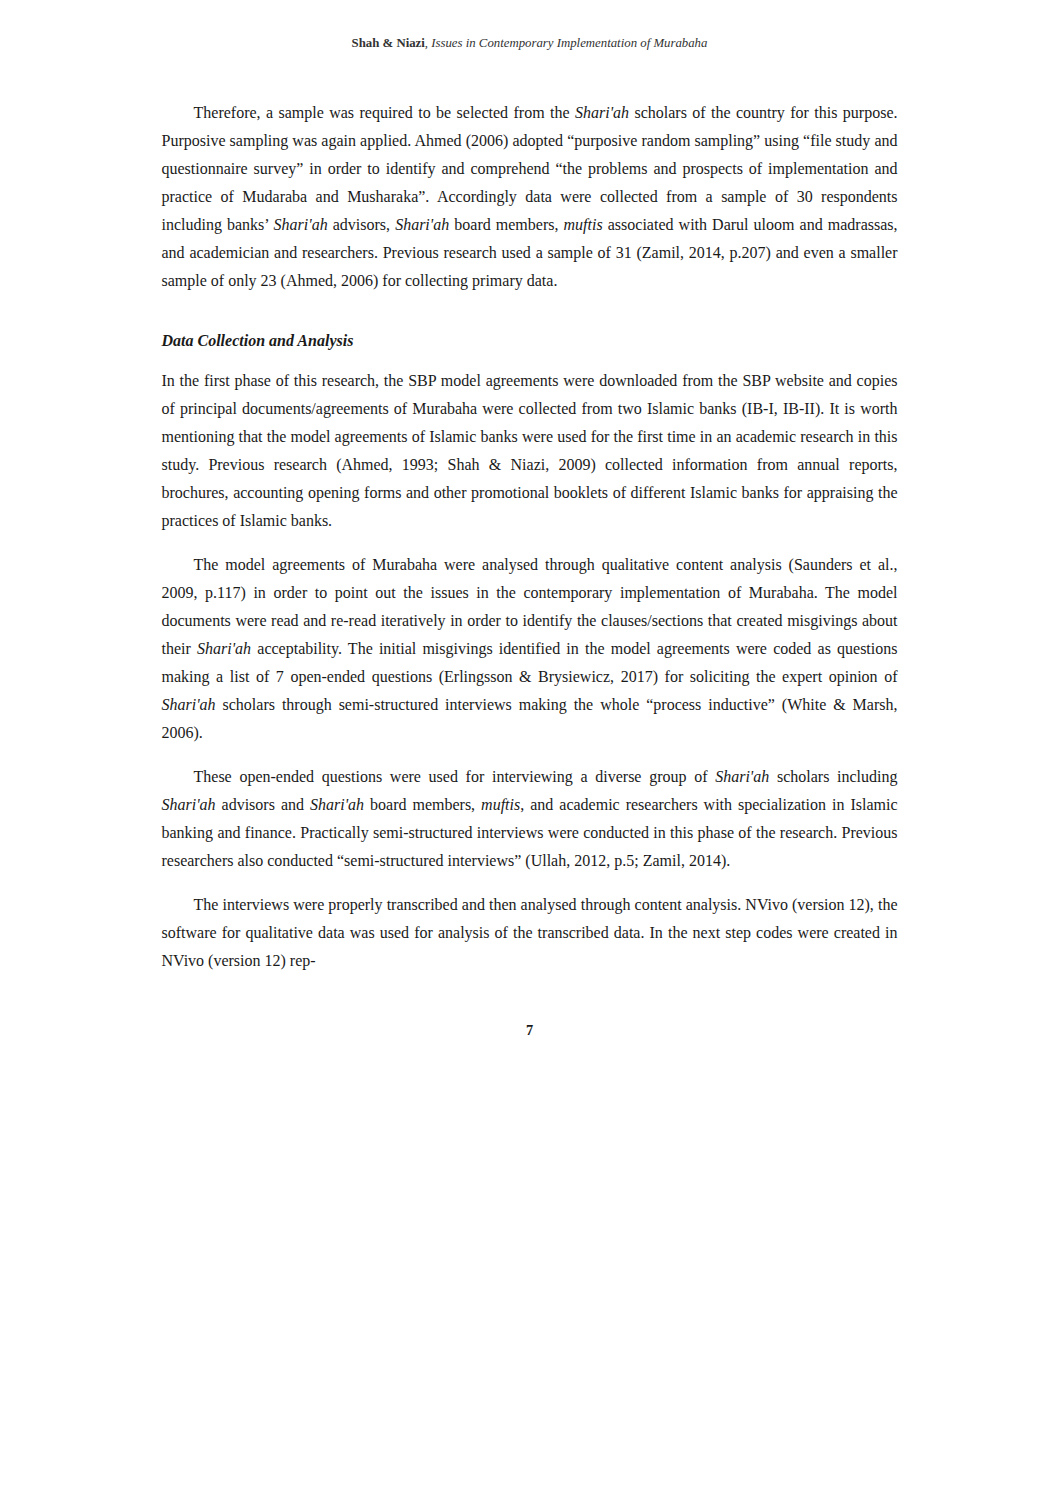Shah & Niazi, Issues in Contemporary Implementation of Murabaha
Therefore, a sample was required to be selected from the Shari'ah scholars of the country for this purpose. Purposive sampling was again applied. Ahmed (2006) adopted “purposive random sampling” using “file study and questionnaire survey” in order to identify and comprehend “the problems and prospects of implementation and practice of Mudaraba and Musharaka”. Accordingly data were collected from a sample of 30 respondents including banks’ Shari'ah advisors, Shari'ah board members, muftis associated with Darul uloom and madrassas, and academician and researchers. Previous research used a sample of 31 (Zamil, 2014, p.207) and even a smaller sample of only 23 (Ahmed, 2006) for collecting primary data.
Data Collection and Analysis
In the first phase of this research, the SBP model agreements were downloaded from the SBP website and copies of principal documents/agreements of Murabaha were collected from two Islamic banks (IB-I, IB-II). It is worth mentioning that the model agreements of Islamic banks were used for the first time in an academic research in this study. Previous research (Ahmed, 1993; Shah & Niazi, 2009) collected information from annual reports, brochures, accounting opening forms and other promotional booklets of different Islamic banks for appraising the practices of Islamic banks.
The model agreements of Murabaha were analysed through qualitative content analysis (Saunders et al., 2009, p.117) in order to point out the issues in the contemporary implementation of Murabaha. The model documents were read and re-read iteratively in order to identify the clauses/sections that created misgivings about their Shari'ah acceptability. The initial misgivings identified in the model agreements were coded as questions making a list of 7 open-ended questions (Erlingsson & Brysiewicz, 2017) for soliciting the expert opinion of Shari'ah scholars through semi-structured interviews making the whole “process inductive” (White & Marsh, 2006).
These open-ended questions were used for interviewing a diverse group of Shari'ah scholars including Shari'ah advisors and Shari'ah board members, muftis, and academic researchers with specialization in Islamic banking and finance. Practically semi-structured interviews were conducted in this phase of the research. Previous researchers also conducted “semi-structured interviews” (Ullah, 2012, p.5; Zamil, 2014).
The interviews were properly transcribed and then analysed through content analysis. NVivo (version 12), the software for qualitative data was used for analysis of the transcribed data. In the next step codes were created in NVivo (version 12) rep-
7